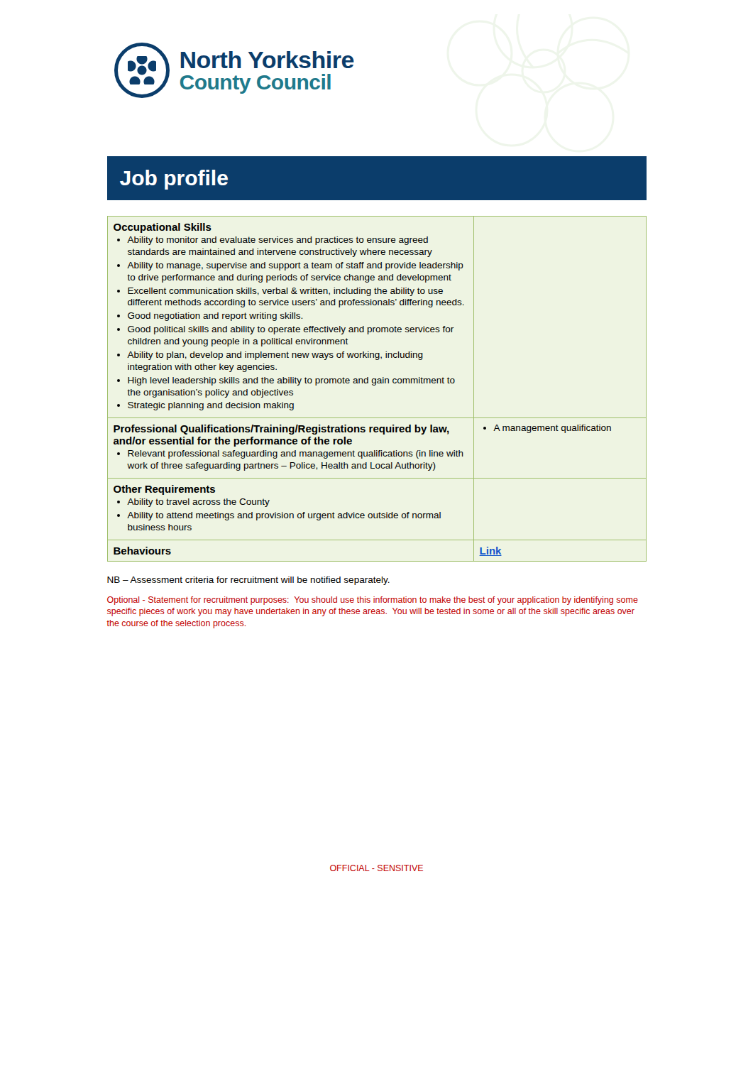North Yorkshire
County Council
Job profile
| Occupational Skills Ability to monitor and evaluate services and practices to ensure agreed standards are maintained and intervene constructively where necessary Ability to manage, supervise and support a team of staff and provide leadership to drive performance and during periods of service change and development Excellent communication skills, verbal & written, including the ability to use different methods according to service users’ and professionals’ differing needs. Good negotiation and report writing skills. Good political skills and ability to operate effectively and promote services for children and young people in a political environment Ability to plan, develop and implement new ways of working, including integration with other key agencies. High level leadership skills and the ability to promote and gain commitment to the organisation’s policy and objectives Strategic planning and decision making | |
| Professional Qualifications/Training/Registrations required by law, and/or essential for the performance of the role Relevant professional safeguarding and management qualifications (in line with work of three safeguarding partners – Police, Health and Local Authority) | A management qualification |
| Other Requirements Ability to travel across the County Ability to attend meetings and provision of urgent advice outside of normal business hours | |
| Behaviours | Link |
NB – Assessment criteria for recruitment will be notified separately.
Optional - Statement for recruitment purposes: You should use this information to make the best of your application by identifying some specific pieces of work you may have undertaken in any of these areas. You will be tested in some or all of the skill specific areas over the course of the selection process.
OFFICIAL - SENSITIVE